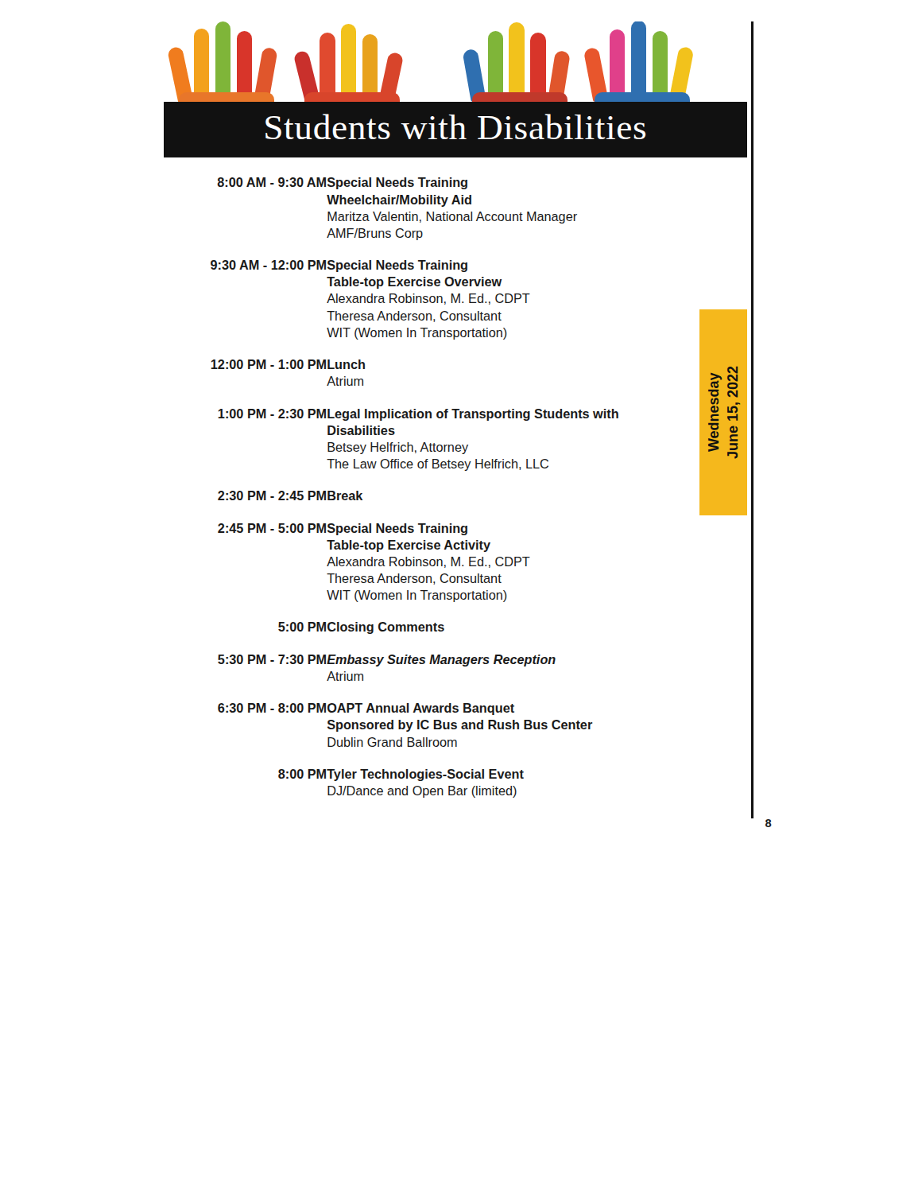Students with Disabilities
Wednesday
June 15, 2022
| 8:00 AM - 9:30 AM | Special Needs Training Wheelchair/Mobility Aid Maritza Valentin, National Account Manager AMF/Bruns Corp |
| 9:30 AM - 12:00 PM | Special Needs Training Table-top Exercise Overview Alexandra Robinson, M. Ed., CDPT Theresa Anderson, Consultant WIT (Women In Transportation) |
| 12:00 PM - 1:00 PM | Lunch Atrium |
| 1:00 PM - 2:30 PM | Legal Implication of Transporting Students with Disabilities Betsey Helfrich, Attorney The Law Office of Betsey Helfrich, LLC |
| 2:30 PM - 2:45 PM | Break |
| 2:45 PM - 5:00 PM | Special Needs Training Table-top Exercise Activity Alexandra Robinson, M. Ed., CDPT Theresa Anderson, Consultant WIT (Women In Transportation) |
| 5:00 PM | Closing Comments |
| 5:30 PM - 7:30 PM | Embassy Suites Managers Reception Atrium |
| 6:30 PM - 8:00 PM | OAPT Annual Awards Banquet Sponsored by IC Bus and Rush Bus Center Dublin Grand Ballroom |
| 8:00 PM | Tyler Technologies-Social Event DJ/Dance and Open Bar (limited) |
8